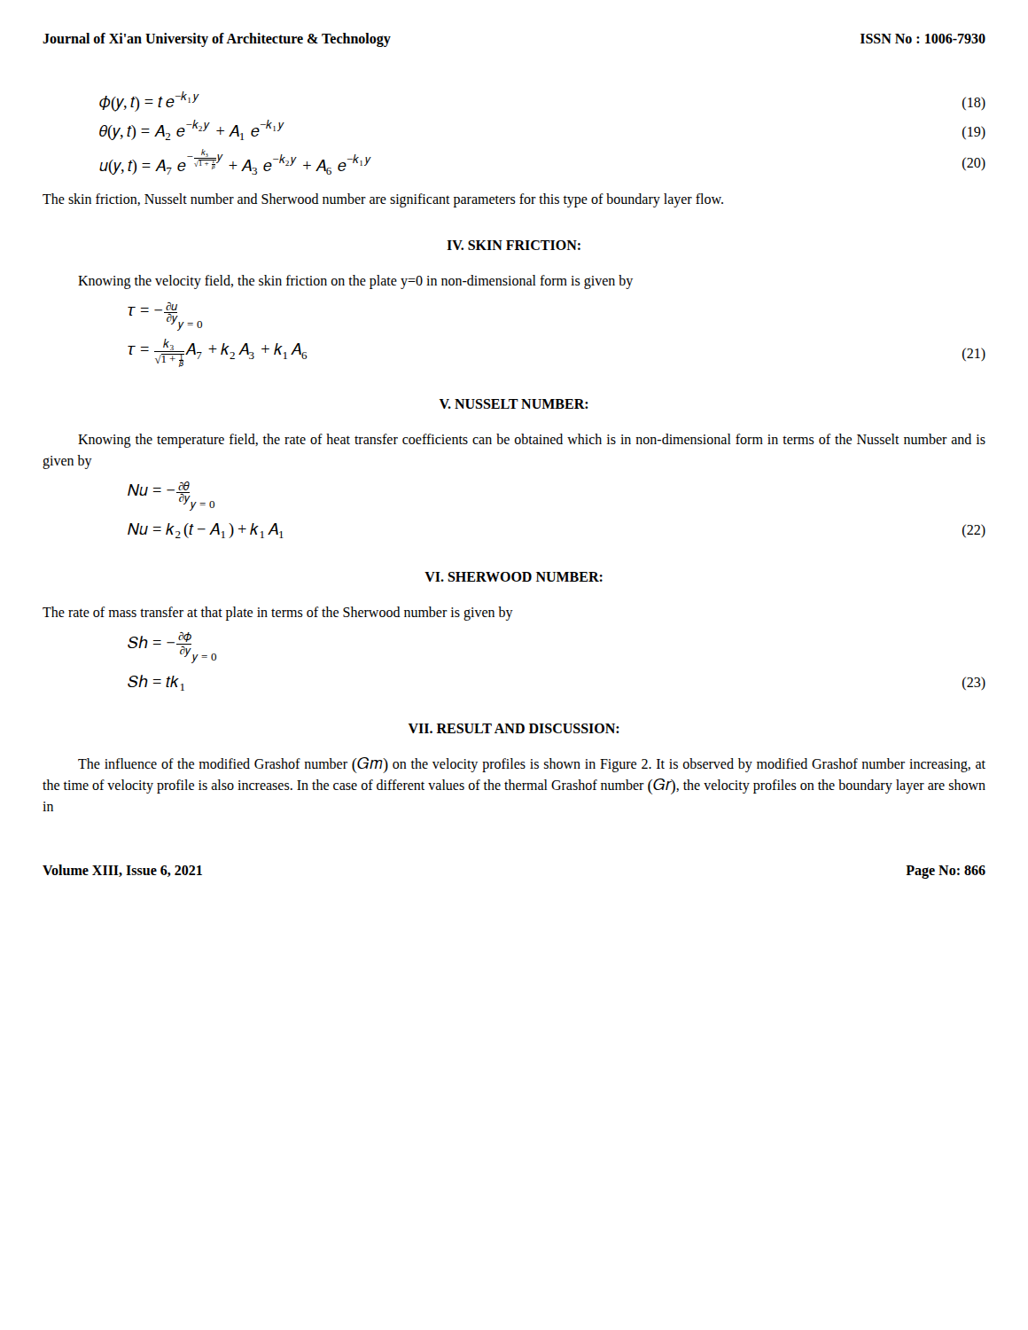Journal of Xi'an University of Architecture & Technology ISSN No : 1006-7930
ϕ (y,t) = t e−k1y
(18)
θ (y,t) = A2 e−k2y + A1 e−k1y
(19)
u (y,t) = A7 e − k3 1+ 1β y + A3 e−k2y + A6 e−k1y
(20)
The skin friction, Nusselt number and Sherwood number are significant parameters for this type of boundary layer flow.
IV. Skin Friction:
Knowing the velocity field, the skin friction on the plate y=0 in non-dimensional form is given by
τ = − ∂u ∂y y=0
τ = k3 1+ 1β A7 + k2 A3 + k1 A6
(21)
V. Nusselt Number:
Knowing the temperature field, the rate of heat transfer coefficients can be obtained which is in non-dimensional form in terms of the Nusselt number and is given by
Nu = − ∂θ ∂y y=0
Nu = k2 ( t−A1 ) + k1 A1
(22)
VI. Sherwood Number:
The rate of mass transfer at that plate in terms of the Sherwood number is given by
Sh = − ∂ϕ ∂y y=0
Sh = t k1
(23)
VII. Result and Discussion:
The influence of the modified Grashof number (Gm) on the velocity profiles is shown in Figure 2. It is observed by modified Grashof number increasing, at the time of velocity profile is also increases. In the case of different values of the thermal Grashof number (Gr), the velocity profiles on the boundary layer are shown in
Volume XIII, Issue 6, 2021 Page No: 866